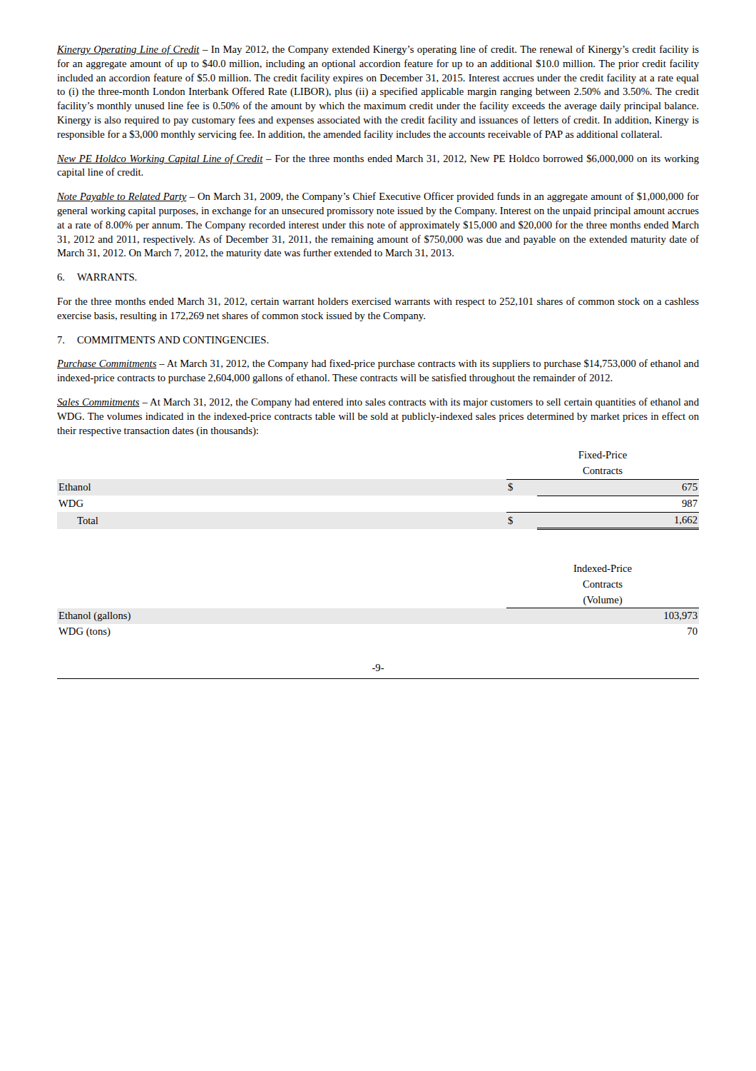Kinergy Operating Line of Credit – In May 2012, the Company extended Kinergy’s operating line of credit. The renewal of Kinergy’s credit facility is for an aggregate amount of up to $40.0 million, including an optional accordion feature for up to an additional $10.0 million. The prior credit facility included an accordion feature of $5.0 million. The credit facility expires on December 31, 2015. Interest accrues under the credit facility at a rate equal to (i) the three-month London Interbank Offered Rate (LIBOR), plus (ii) a specified applicable margin ranging between 2.50% and 3.50%. The credit facility’s monthly unused line fee is 0.50% of the amount by which the maximum credit under the facility exceeds the average daily principal balance. Kinergy is also required to pay customary fees and expenses associated with the credit facility and issuances of letters of credit. In addition, Kinergy is responsible for a $3,000 monthly servicing fee. In addition, the amended facility includes the accounts receivable of PAP as additional collateral.
New PE Holdco Working Capital Line of Credit – For the three months ended March 31, 2012, New PE Holdco borrowed $6,000,000 on its working capital line of credit.
Note Payable to Related Party – On March 31, 2009, the Company’s Chief Executive Officer provided funds in an aggregate amount of $1,000,000 for general working capital purposes, in exchange for an unsecured promissory note issued by the Company. Interest on the unpaid principal amount accrues at a rate of 8.00% per annum. The Company recorded interest under this note of approximately $15,000 and $20,000 for the three months ended March 31, 2012 and 2011, respectively. As of December 31, 2011, the remaining amount of $750,000 was due and payable on the extended maturity date of March 31, 2012. On March 7, 2012, the maturity date was further extended to March 31, 2013.
6. WARRANTS.
For the three months ended March 31, 2012, certain warrant holders exercised warrants with respect to 252,101 shares of common stock on a cashless exercise basis, resulting in 172,269 net shares of common stock issued by the Company.
7. COMMITMENTS AND CONTINGENCIES.
Purchase Commitments – At March 31, 2012, the Company had fixed-price purchase contracts with its suppliers to purchase $14,753,000 of ethanol and indexed-price contracts to purchase 2,604,000 gallons of ethanol. These contracts will be satisfied throughout the remainder of 2012.
Sales Commitments – At March 31, 2012, the Company had entered into sales contracts with its major customers to sell certain quantities of ethanol and WDG. The volumes indicated in the indexed-price contracts table will be sold at publicly-indexed sales prices determined by market prices in effect on their respective transaction dates (in thousands):
| | Fixed-Price |
| | Contracts |
| Ethanol | $ | 675 |
| WDG | | 987 |
| Total | $ | 1,662 |
| | Indexed-Price |
| | Contracts |
| | (Volume) |
| Ethanol (gallons) | | 103,973 |
| WDG (tons) | | 70 |
-9-